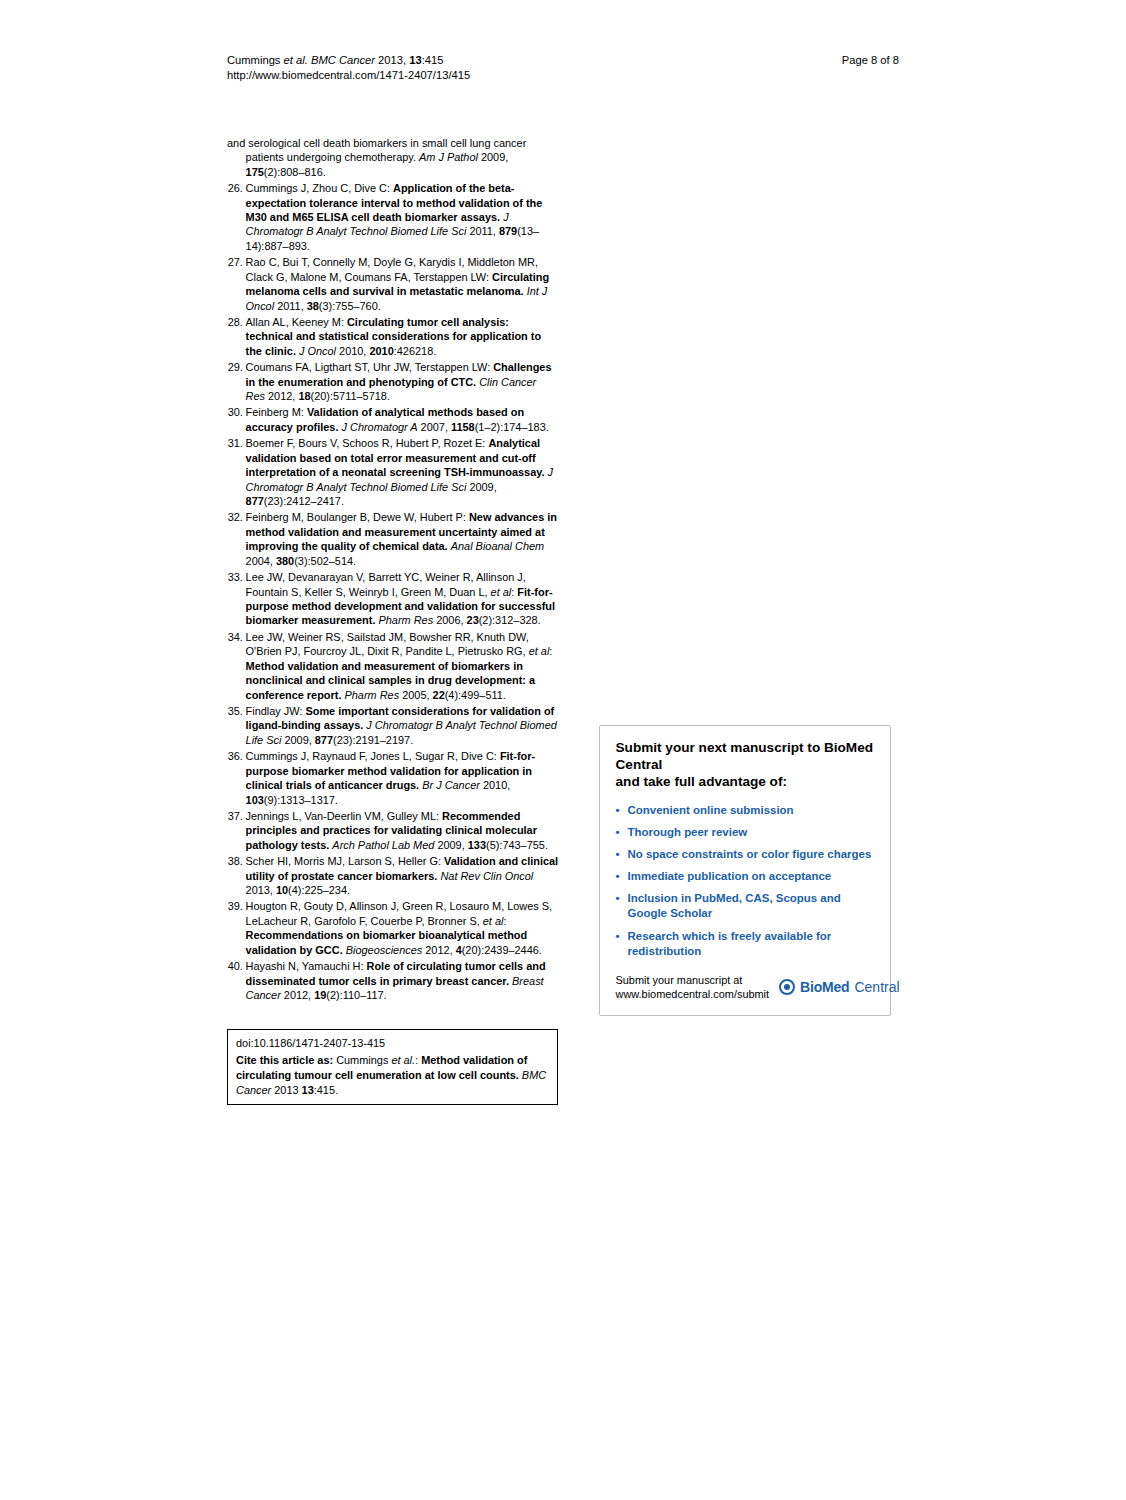Cummings et al. BMC Cancer 2013, 13:415
http://www.biomedcentral.com/1471-2407/13/415
Page 8 of 8
and serological cell death biomarkers in small cell lung cancer patients undergoing chemotherapy. Am J Pathol 2009, 175(2):808–816.
26. Cummings J, Zhou C, Dive C: Application of the beta-expectation tolerance interval to method validation of the M30 and M65 ELISA cell death biomarker assays. J Chromatogr B Analyt Technol Biomed Life Sci 2011, 879(13–14):887–893.
27. Rao C, Bui T, Connelly M, Doyle G, Karydis I, Middleton MR, Clack G, Malone M, Coumans FA, Terstappen LW: Circulating melanoma cells and survival in metastatic melanoma. Int J Oncol 2011, 38(3):755–760.
28. Allan AL, Keeney M: Circulating tumor cell analysis: technical and statistical considerations for application to the clinic. J Oncol 2010, 2010:426218.
29. Coumans FA, Ligthart ST, Uhr JW, Terstappen LW: Challenges in the enumeration and phenotyping of CTC. Clin Cancer Res 2012, 18(20):5711–5718.
30. Feinberg M: Validation of analytical methods based on accuracy profiles. J Chromatogr A 2007, 1158(1–2):174–183.
31. Boemer F, Bours V, Schoos R, Hubert P, Rozet E: Analytical validation based on total error measurement and cut-off interpretation of a neonatal screening TSH-immunoassay. J Chromatogr B Analyt Technol Biomed Life Sci 2009, 877(23):2412–2417.
32. Feinberg M, Boulanger B, Dewe W, Hubert P: New advances in method validation and measurement uncertainty aimed at improving the quality of chemical data. Anal Bioanal Chem 2004, 380(3):502–514.
33. Lee JW, Devanarayan V, Barrett YC, Weiner R, Allinson J, Fountain S, Keller S, Weinryb I, Green M, Duan L, et al: Fit-for-purpose method development and validation for successful biomarker measurement. Pharm Res 2006, 23(2):312–328.
34. Lee JW, Weiner RS, Sailstad JM, Bowsher RR, Knuth DW, O'Brien PJ, Fourcroy JL, Dixit R, Pandite L, Pietrusko RG, et al: Method validation and measurement of biomarkers in nonclinical and clinical samples in drug development: a conference report. Pharm Res 2005, 22(4):499–511.
35. Findlay JW: Some important considerations for validation of ligand-binding assays. J Chromatogr B Analyt Technol Biomed Life Sci 2009, 877(23):2191–2197.
36. Cummings J, Raynaud F, Jones L, Sugar R, Dive C: Fit-for-purpose biomarker method validation for application in clinical trials of anticancer drugs. Br J Cancer 2010, 103(9):1313–1317.
37. Jennings L, Van-Deerlin VM, Gulley ML: Recommended principles and practices for validating clinical molecular pathology tests. Arch Pathol Lab Med 2009, 133(5):743–755.
38. Scher HI, Morris MJ, Larson S, Heller G: Validation and clinical utility of prostate cancer biomarkers. Nat Rev Clin Oncol 2013, 10(4):225–234.
39. Hougton R, Gouty D, Allinson J, Green R, Losauro M, Lowes S, LeLacheur R, Garofolo F, Couerbe P, Bronner S, et al: Recommendations on biomarker bioanalytical method validation by GCC. Biogeosciences 2012, 4(20):2439–2446.
40. Hayashi N, Yamauchi H: Role of circulating tumor cells and disseminated tumor cells in primary breast cancer. Breast Cancer 2012, 19(2):110–117.
doi:10.1186/1471-2407-13-415
Cite this article as: Cummings et al.: Method validation of circulating tumour cell enumeration at low cell counts. BMC Cancer 2013 13:415.
Submit your next manuscript to BioMed Central
and take full advantage of:
Convenient online submission
Thorough peer review
No space constraints or color figure charges
Immediate publication on acceptance
Inclusion in PubMed, CAS, Scopus and Google Scholar
Research which is freely available for redistribution
Submit your manuscript at
www.biomedcentral.com/submit
BioMed Central